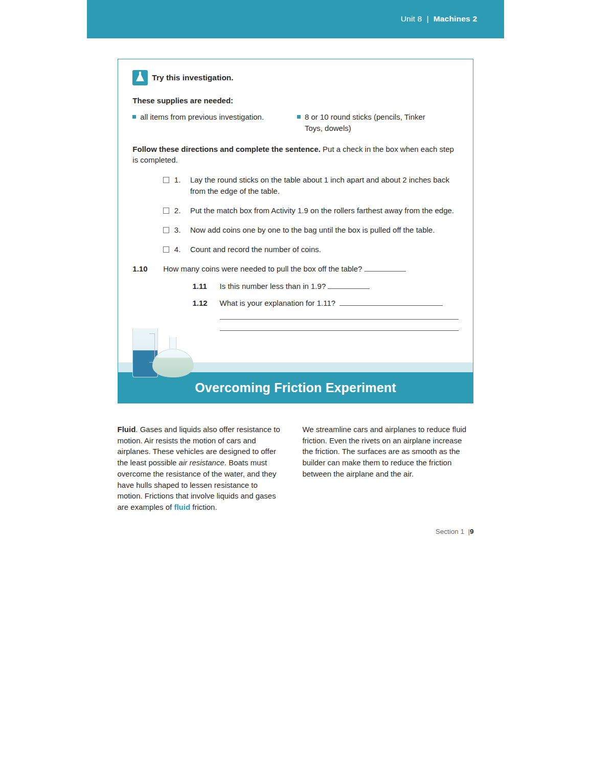Unit 8 | Machines 2
Try this investigation.
These supplies are needed:
all items from previous investigation.
8 or 10 round sticks (pen­cils, Tinker Toys, dowels)
Follow these directions and complete the sentence. Put a check in the box when each step is completed.
1.
Lay the round sticks on the table about 1 inch apart and about 2 inches back from the edge of the table.
2.
Put the match box from Activity 1.9 on the rollers farthest away from the edge.
3.
Now add coins one by one to the bag until the box is pulled off the table.
4.
Count and record the number of coins.
1.10 How many coins were needed to pull the box off the table?
1.11 Is this number less than in 1.9?
1.12 What is your explanation for 1.11?
Overcoming Friction Experiment
Fluid. Gases and liquids also offer resistance to motion. Air resists the motion of cars and airplanes. These vehicles are designed to offer the least possible air resistance. Boats must overcome the resistance of the water, and they have hulls shaped to lessen resistance to motion. Frictions that involve liquids and gases are examples of fluid friction.
We streamline cars and airplanes to reduce fluid friction. Even the rivets on an airplane increase the friction. The surfaces are as smooth as the builder can make them to reduce the friction between the airplane and the air.
Section 1 |9